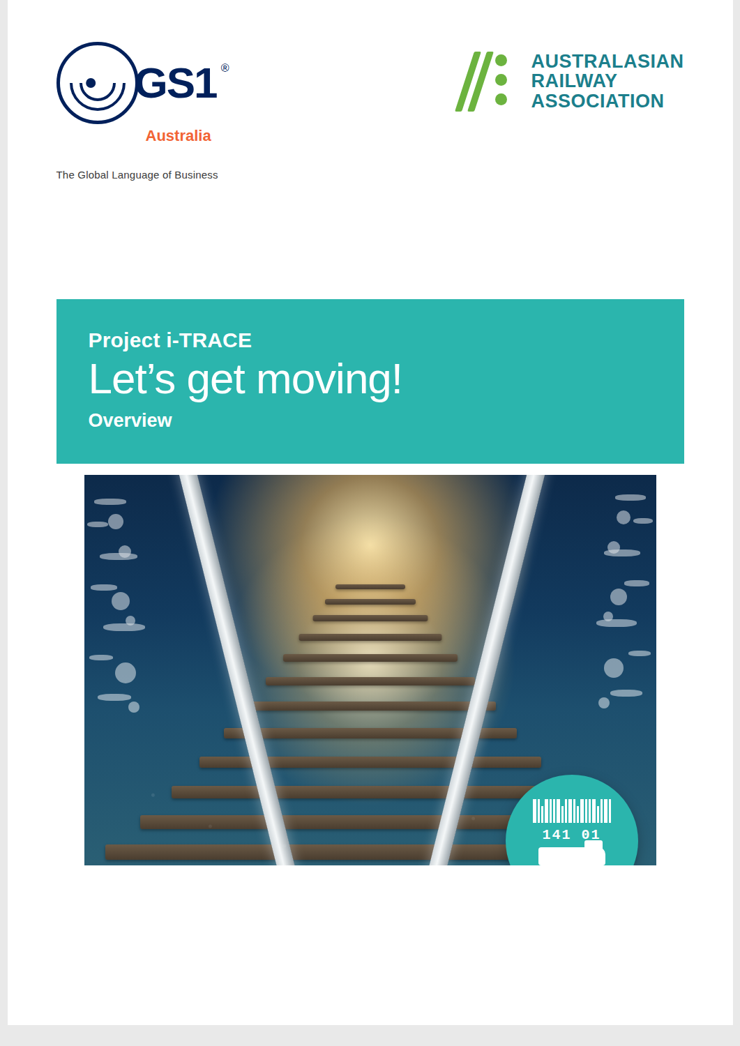GS1®
Australia
The Global Language of Business
Australasian
Railway
Association
Project i-TRACE
Let’s get moving!
Overview
141 01